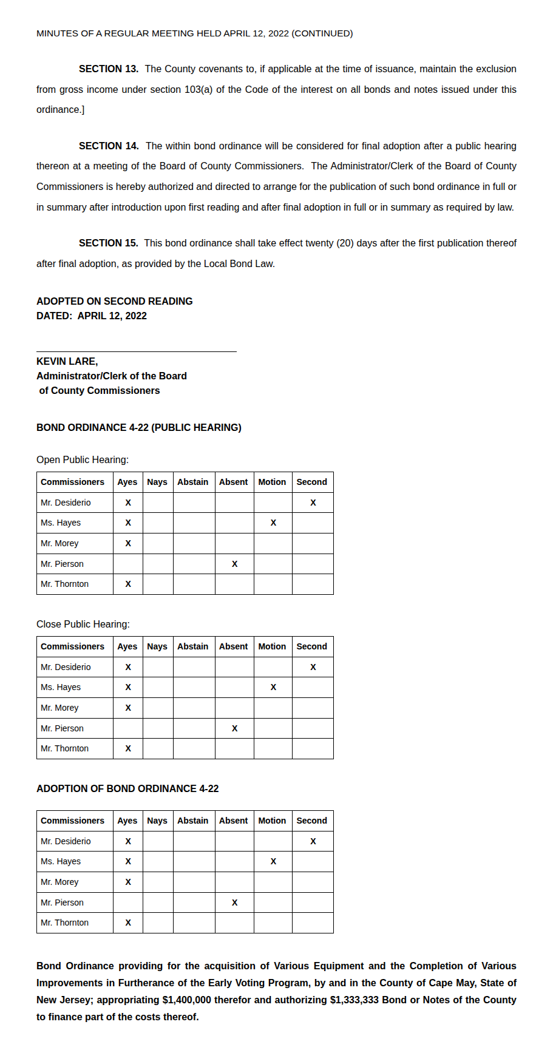MINUTES OF A REGULAR MEETING HELD APRIL 12, 2022 (CONTINUED)
SECTION 13. The County covenants to, if applicable at the time of issuance, maintain the exclusion from gross income under section 103(a) of the Code of the interest on all bonds and notes issued under this ordinance.]
SECTION 14. The within bond ordinance will be considered for final adoption after a public hearing thereon at a meeting of the Board of County Commissioners. The Administrator/Clerk of the Board of County Commissioners is hereby authorized and directed to arrange for the publication of such bond ordinance in full or in summary after introduction upon first reading and after final adoption in full or in summary as required by law.
SECTION 15. This bond ordinance shall take effect twenty (20) days after the first publication thereof after final adoption, as provided by the Local Bond Law.
ADOPTED ON SECOND READING
DATED: APRIL 12, 2022
KEVIN LARE,
Administrator/Clerk of the Board
of County Commissioners
BOND ORDINANCE 4-22 (PUBLIC HEARING)
Open Public Hearing:
| Commissioners | Ayes | Nays | Abstain | Absent | Motion | Second |
| --- | --- | --- | --- | --- | --- | --- |
| Mr. Desiderio | X | | | | | X |
| Ms. Hayes | X | | | | X | |
| Mr. Morey | X | | | | | |
| Mr. Pierson | | | | X | | |
| Mr. Thornton | X | | | | | |
Close Public Hearing:
| Commissioners | Ayes | Nays | Abstain | Absent | Motion | Second |
| --- | --- | --- | --- | --- | --- | --- |
| Mr. Desiderio | X | | | | | X |
| Ms. Hayes | X | | | | X | |
| Mr. Morey | X | | | | | |
| Mr. Pierson | | | | X | | |
| Mr. Thornton | X | | | | | |
ADOPTION OF BOND ORDINANCE 4-22
| Commissioners | Ayes | Nays | Abstain | Absent | Motion | Second |
| --- | --- | --- | --- | --- | --- | --- |
| Mr. Desiderio | X | | | | | X |
| Ms. Hayes | X | | | | X | |
| Mr. Morey | X | | | | | |
| Mr. Pierson | | | | X | | |
| Mr. Thornton | X | | | | | |
Bond Ordinance providing for the acquisition of Various Equipment and the Completion of Various Improvements in Furtherance of the Early Voting Program, by and in the County of Cape May, State of New Jersey; appropriating $1,400,000 therefor and authorizing $1,333,333 Bond or Notes of the County to finance part of the costs thereof.